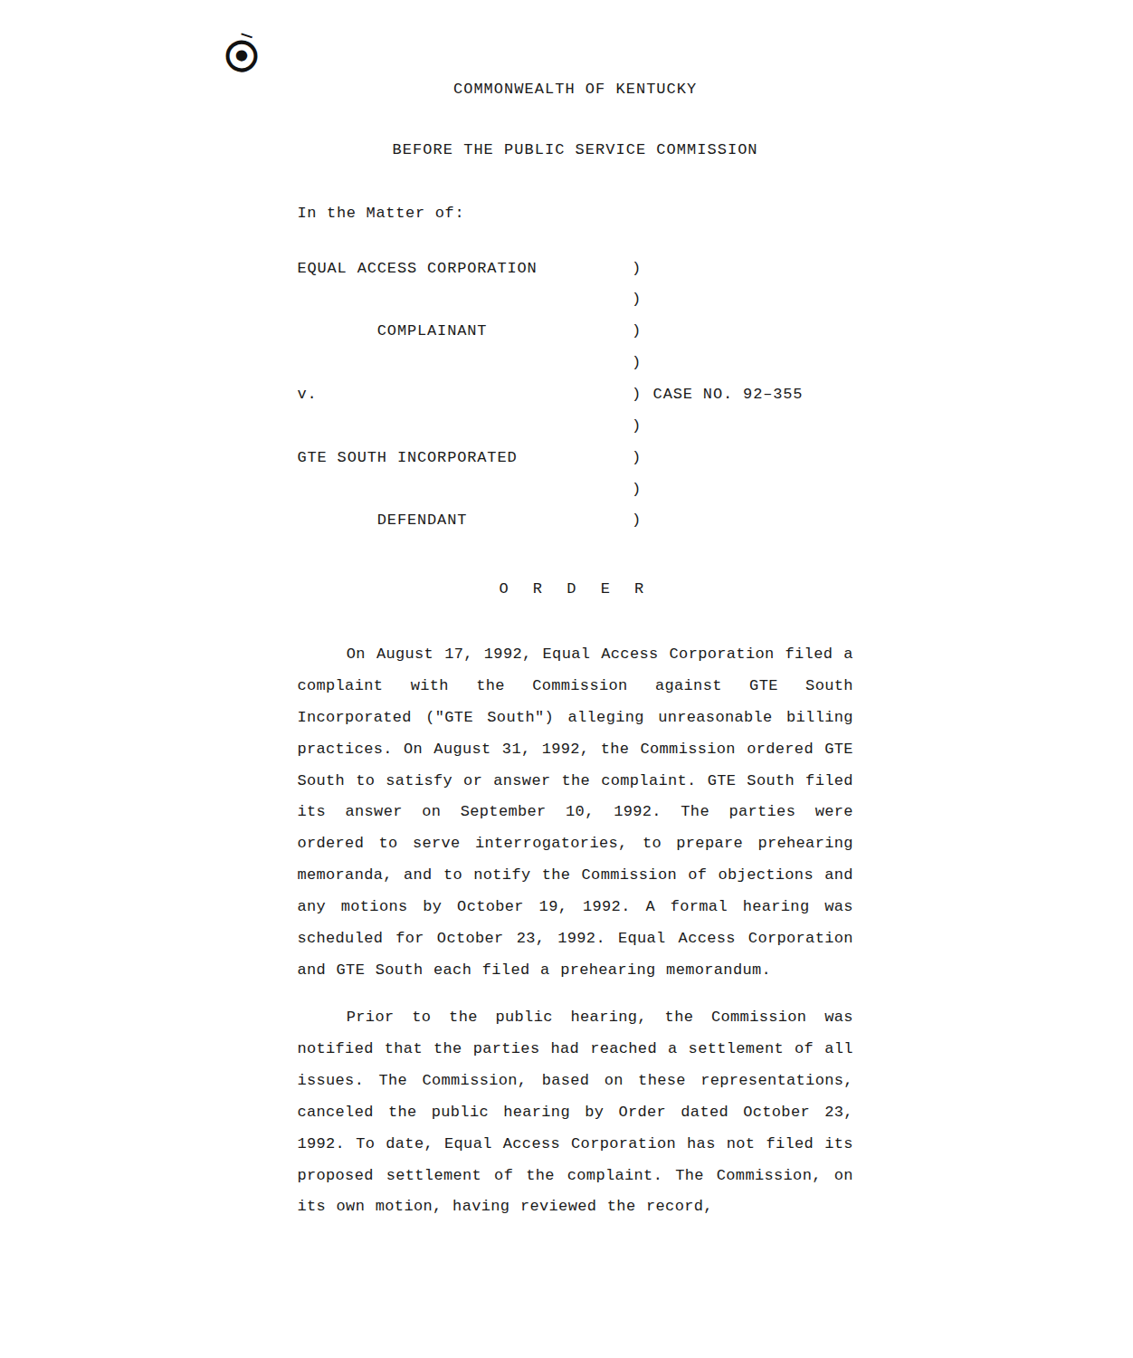− ⦿
COMMONWEALTH OF KENTUCKY
BEFORE THE PUBLIC SERVICE COMMISSION
In the Matter of:
| EQUAL ACCESS CORPORATION | ) | |
| | ) | |
| COMPLAINANT | ) | |
| | ) | |
| v. | ) | CASE NO. 92–355 |
| | ) | |
| GTE SOUTH INCORPORATED | ) | |
| | ) | |
| DEFENDANT | ) | |
O R D E R
On August 17, 1992, Equal Access Corporation filed a complaint with the Commission against GTE South Incorporated ("GTE South") alleging unreasonable billing practices. On August 31, 1992, the Commission ordered GTE South to satisfy or answer the complaint. GTE South filed its answer on September 10, 1992. The parties were ordered to serve interrogatories, to prepare prehearing memoranda, and to notify the Commission of objections and any motions by October 19, 1992. A formal hearing was scheduled for October 23, 1992. Equal Access Corporation and GTE South each filed a prehearing memorandum.
Prior to the public hearing, the Commission was notified that the parties had reached a settlement of all issues. The Commission, based on these representations, canceled the public hearing by Order dated October 23, 1992. To date, Equal Access Corporation has not filed its proposed settlement of the complaint. The Commission, on its own motion, having reviewed the record,